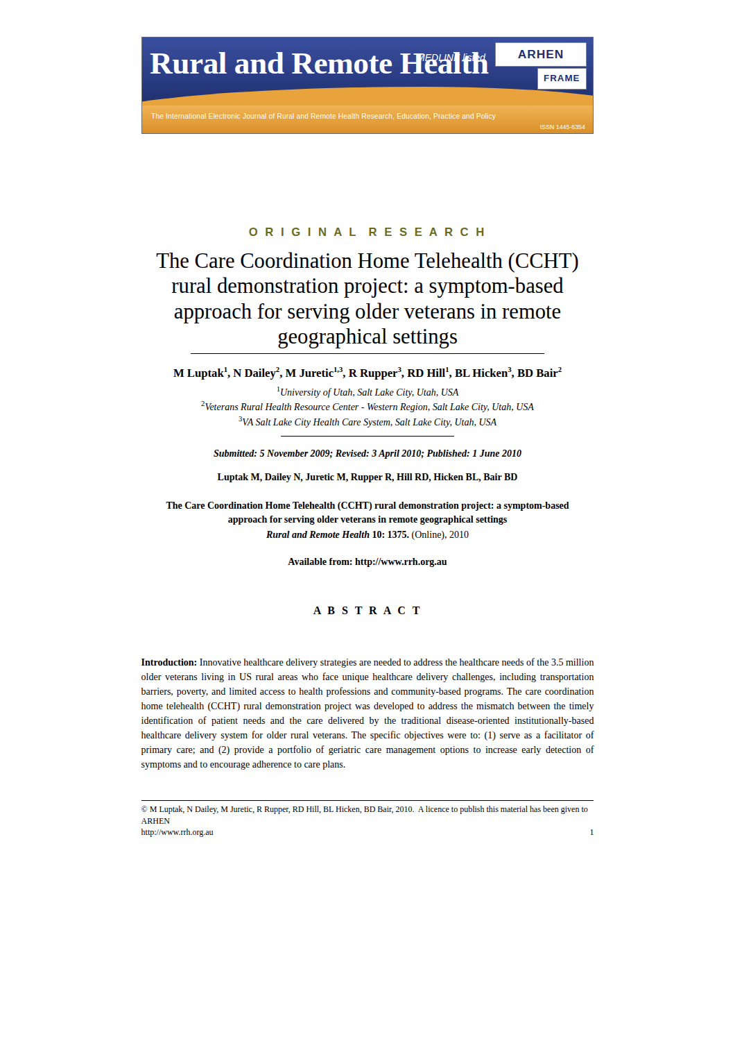Rural and Remote Health
MEDLINE listed
ARHEN
FRAME
The International Electronic Journal of Rural and Remote Health Research, Education, Practice and Policy
ISSN 1445-6354
O R I G I N A L R E S E A R C H
The Care Coordination Home Telehealth (CCHT) rural demonstration project: a symptom-based approach for serving older veterans in remote geographical settings
M Luptak1, N Dailey2, M Juretic1,3, R Rupper3, RD Hill1, BL Hicken3, BD Bair2
1University of Utah, Salt Lake City, Utah, USA
2Veterans Rural Health Resource Center - Western Region, Salt Lake City, Utah, USA
3VA Salt Lake City Health Care System, Salt Lake City, Utah, USA
Submitted: 5 November 2009; Revised: 3 April 2010; Published: 1 June 2010
Luptak M, Dailey N, Juretic M, Rupper R, Hill RD, Hicken BL, Bair BD
The Care Coordination Home Telehealth (CCHT) rural demonstration project: a symptom-based approach for serving older veterans in remote geographical settings
Rural and Remote Health 10: 1375. (Online), 2010
Available from: http://www.rrh.org.au
A B S T R A C T
Introduction: Innovative healthcare delivery strategies are needed to address the healthcare needs of the 3.5 million older veterans living in US rural areas who face unique healthcare delivery challenges, including transportation barriers, poverty, and limited access to health professions and community-based programs. The care coordination home telehealth (CCHT) rural demonstration project was developed to address the mismatch between the timely identification of patient needs and the care delivered by the traditional disease-oriented institutionally-based healthcare delivery system for older rural veterans. The specific objectives were to: (1) serve as a facilitator of primary care; and (2) provide a portfolio of geriatric care management options to increase early detection of symptoms and to encourage adherence to care plans.
© M Luptak, N Dailey, M Juretic, R Rupper, RD Hill, BL Hicken, BD Bair, 2010. A licence to publish this material has been given to ARHEN
http://www.rrh.org.au 1